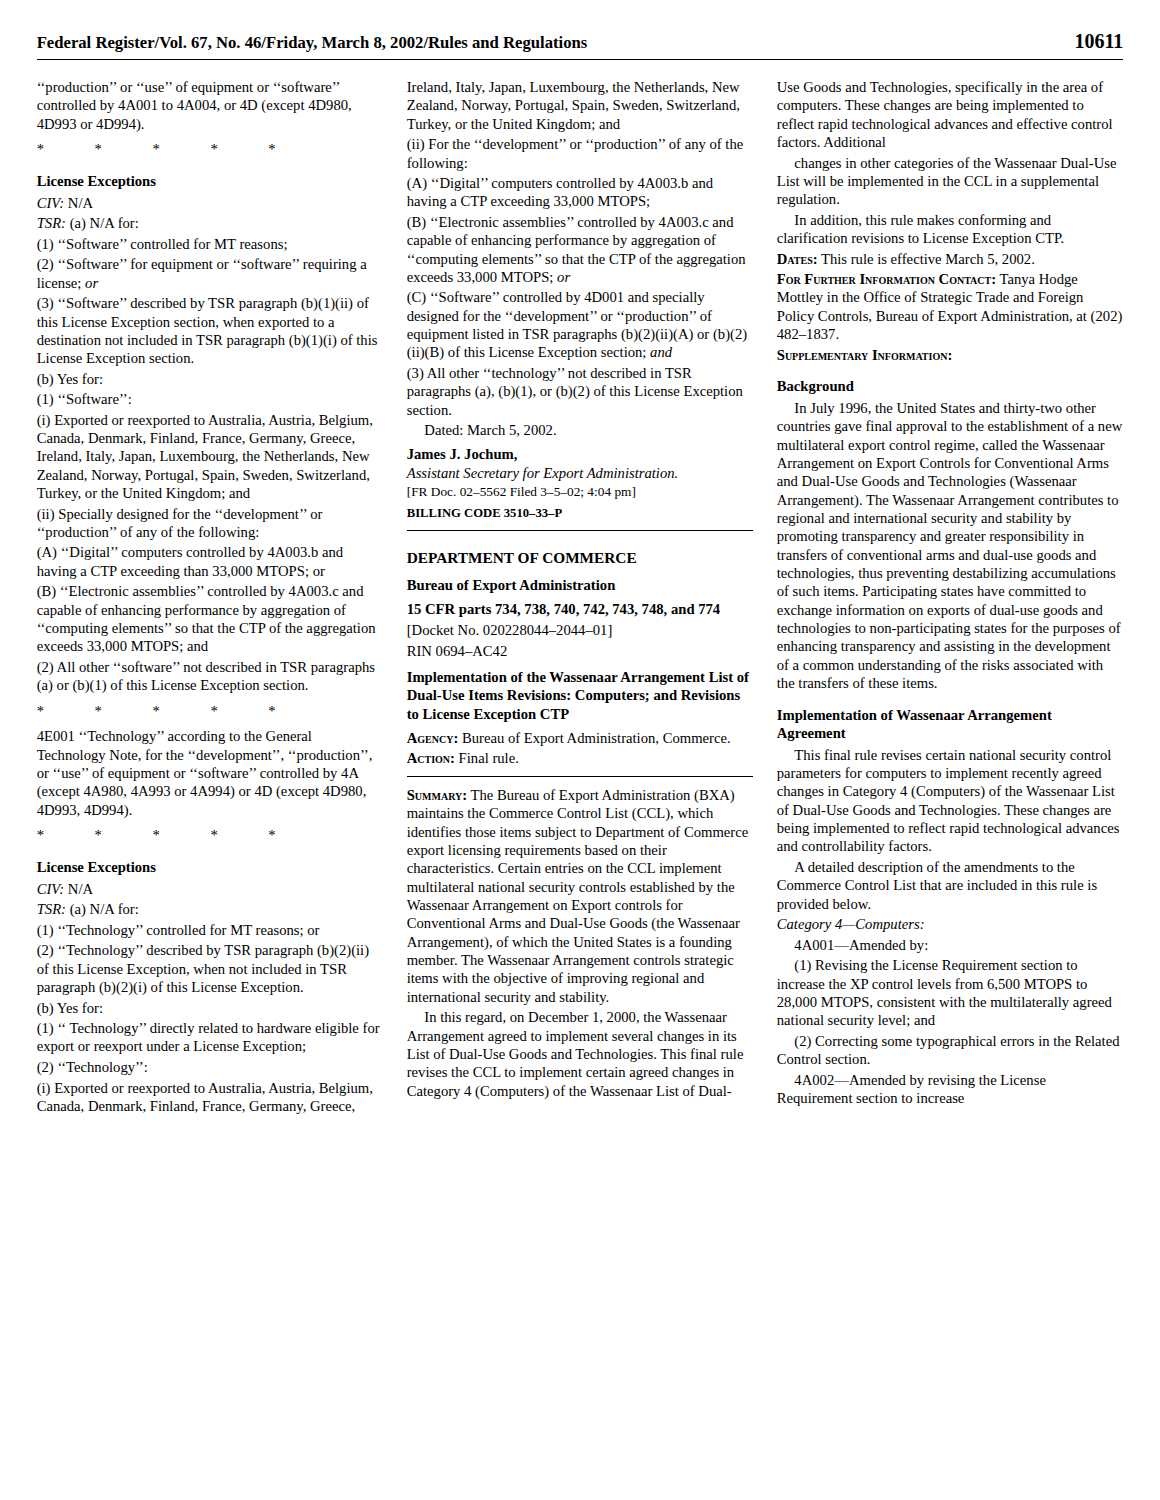Federal Register/Vol. 67, No. 46/Friday, March 8, 2002/Rules and Regulations
10611
‘‘production’’ or ‘‘use’’ of equipment or ‘‘software’’ controlled by 4A001 to 4A004, or 4D (except 4D980, 4D993 or 4D994).
* * * * *
License Exceptions
CIV: N/A
TSR: (a) N/A for:
(1) ‘‘Software’’ controlled for MT reasons;
(2) ‘‘Software’’ for equipment or ‘‘software’’ requiring a license; or
(3) ‘‘Software’’ described by TSR paragraph (b)(1)(ii) of this License Exception section, when exported to a destination not included in TSR paragraph (b)(1)(i) of this License Exception section.
(b) Yes for:
(1) ‘‘Software’’:
(i) Exported or reexported to Australia, Austria, Belgium, Canada, Denmark, Finland, France, Germany, Greece, Ireland, Italy, Japan, Luxembourg, the Netherlands, New Zealand, Norway, Portugal, Spain, Sweden, Switzerland, Turkey, or the United Kingdom; and
(ii) Specially designed for the ‘‘development’’ or ‘‘production’’ of any of the following:
(A) ‘‘Digital’’ computers controlled by 4A003.b and having a CTP exceeding than 33,000 MTOPS; or
(B) ‘‘Electronic assemblies’’ controlled by 4A003.c and capable of enhancing performance by aggregation of ‘‘computing elements’’ so that the CTP of the aggregation exceeds 33,000 MTOPS; and
(2) All other ‘‘software’’ not described in TSR paragraphs (a) or (b)(1) of this License Exception section.
* * * * *
4E001 ‘‘Technology’’ according to the General Technology Note, for the ‘‘development’’, ‘‘production’’, or ‘‘use’’ of equipment or ‘‘software’’ controlled by 4A (except 4A980, 4A993 or 4A994) or 4D (except 4D980, 4D993, 4D994).
* * * * *
License Exceptions
CIV: N/A
TSR: (a) N/A for:
(1) ‘‘Technology’’ controlled for MT reasons; or
(2) ‘‘Technology’’ described by TSR paragraph (b)(2)(ii) of this License Exception, when not included in TSR paragraph (b)(2)(i) of this License Exception.
(b) Yes for:
(1) ‘‘ Technology’’ directly related to hardware eligible for export or reexport under a License Exception;
(2) ‘‘Technology’’:
(i) Exported or reexported to Australia, Austria, Belgium, Canada, Denmark, Finland, France, Germany, Greece, Ireland, Italy, Japan, Luxembourg, the Netherlands, New Zealand, Norway, Portugal, Spain, Sweden, Switzerland, Turkey, or the United Kingdom; and
(ii) For the ‘‘development’’ or ‘‘production’’ of any of the following:
(A) ‘‘Digital’’ computers controlled by 4A003.b and having a CTP exceeding 33,000 MTOPS;
(B) ‘‘Electronic assemblies’’ controlled by 4A003.c and capable of enhancing performance by aggregation of ‘‘computing elements’’ so that the CTP of the aggregation exceeds 33,000 MTOPS; or
(C) ‘‘Software’’ controlled by 4D001 and specially designed for the ‘‘development’’ or ‘‘production’’ of equipment listed in TSR paragraphs (b)(2)(ii)(A) or (b)(2)(ii)(B) of this License Exception section; and
(3) All other ‘‘technology’’ not described in TSR paragraphs (a), (b)(1), or (b)(2) of this License Exception section.
Dated: March 5, 2002.
James J. Jochum,
Assistant Secretary for Export Administration.
[FR Doc. 02–5562 Filed 3–5–02; 4:04 pm]
BILLING CODE 3510–33–P
DEPARTMENT OF COMMERCE
Bureau of Export Administration
15 CFR parts 734, 738, 740, 742, 743, 748, and 774
[Docket No. 020228044–2044–01]
RIN 0694–AC42
Implementation of the Wassenaar Arrangement List of Dual-Use Items Revisions: Computers; and Revisions to License Exception CTP
Agency: Bureau of Export Administration, Commerce.
Action: Final rule.
Summary: The Bureau of Export Administration (BXA) maintains the Commerce Control List (CCL), which identifies those items subject to Department of Commerce export licensing requirements based on their characteristics. Certain entries on the CCL implement multilateral national security controls established by the Wassenaar Arrangement on Export controls for Conventional Arms and Dual-Use Goods (the Wassenaar Arrangement), of which the United States is a founding member. The Wassenaar Arrangement controls strategic items with the objective of improving regional and international security and stability.
In this regard, on December 1, 2000, the Wassenaar Arrangement agreed to implement several changes in its List of Dual-Use Goods and Technologies. This final rule revises the CCL to implement certain agreed changes in Category 4 (Computers) of the Wassenaar List of Dual-Use Goods and Technologies, specifically in the area of computers. These changes are being implemented to reflect rapid technological advances and effective control factors. Additional
changes in other categories of the Wassenaar Dual-Use List will be implemented in the CCL in a supplemental regulation.
In addition, this rule makes conforming and clarification revisions to License Exception CTP.
Dates: This rule is effective March 5, 2002.
For Further Information Contact: Tanya Hodge Mottley in the Office of Strategic Trade and Foreign Policy Controls, Bureau of Export Administration, at (202) 482–1837.
Supplementary Information:
Background
In July 1996, the United States and thirty-two other countries gave final approval to the establishment of a new multilateral export control regime, called the Wassenaar Arrangement on Export Controls for Conventional Arms and Dual-Use Goods and Technologies (Wassenaar Arrangement). The Wassenaar Arrangement contributes to regional and international security and stability by promoting transparency and greater responsibility in transfers of conventional arms and dual-use goods and technologies, thus preventing destabilizing accumulations of such items. Participating states have committed to exchange information on exports of dual-use goods and technologies to non-participating states for the purposes of enhancing transparency and assisting in the development of a common understanding of the risks associated with the transfers of these items.
Implementation of Wassenaar Arrangement Agreement
This final rule revises certain national security control parameters for computers to implement recently agreed changes in Category 4 (Computers) of the Wassenaar List of Dual-Use Goods and Technologies. These changes are being implemented to reflect rapid technological advances and controllability factors.
A detailed description of the amendments to the Commerce Control List that are included in this rule is provided below.
Category 4—Computers:
4A001—Amended by:
(1) Revising the License Requirement section to increase the XP control levels from 6,500 MTOPS to 28,000 MTOPS, consistent with the multilaterally agreed national security level; and
(2) Correcting some typographical errors in the Related Control section.
4A002—Amended by revising the License Requirement section to increase